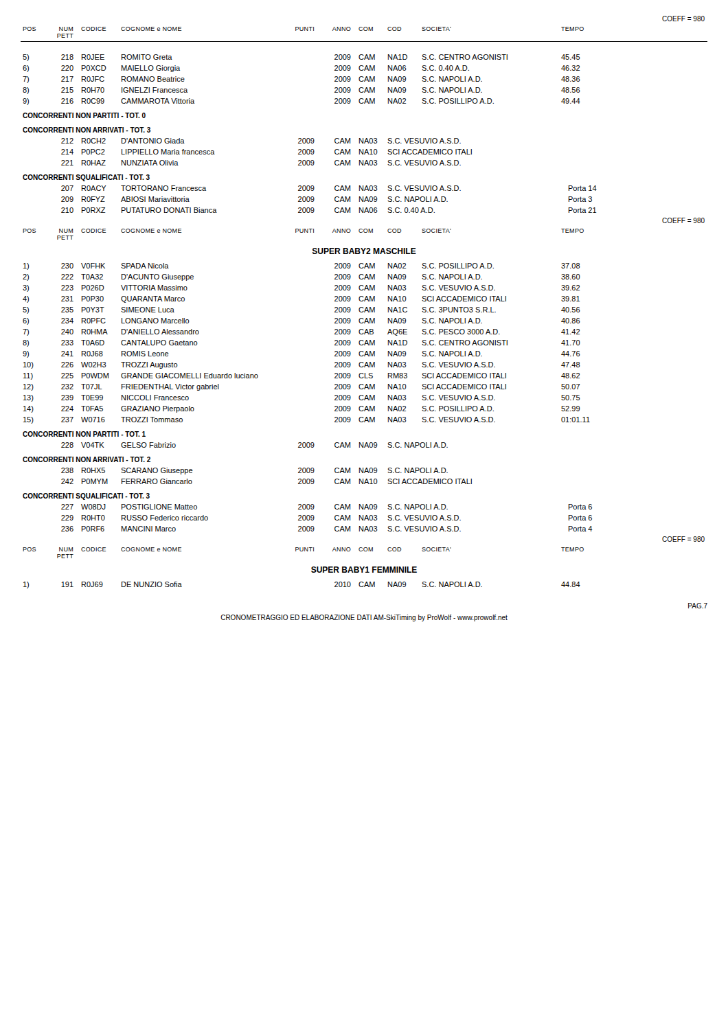| COEFF = 980 |
| POS | NUM PETT | CODICE | COGNOME e NOME | PUNTI | ANNO | COM | COD | SOCIETA' | TEMPO |
| 5) | 218 | R0JEE | ROMITO Greta | | 2009 | CAM | NA1D | S.C. CENTRO AGONISTI | 45.45 |
| 6) | 220 | P0XCD | MAIELLO Giorgia | | 2009 | CAM | NA06 | S.C. 0.40 A.D. | 46.32 |
| 7) | 217 | R0JFC | ROMANO Beatrice | | 2009 | CAM | NA09 | S.C. NAPOLI A.D. | 48.36 |
| 8) | 215 | R0H70 | IGNELZI Francesca | | 2009 | CAM | NA09 | S.C. NAPOLI A.D. | 48.56 |
| 9) | 216 | R0C99 | CAMMAROTA Vittoria | | 2009 | CAM | NA02 | S.C. POSILLIPO A.D. | 49.44 |
| CONCORRENTI NON PARTITI - TOT. 0 |
| CONCORRENTI NON ARRIVATI - TOT. 3 |
| | 212 | R0CH2 | D'ANTONIO Giada | 2009 | CAM | NA03 | S.C. VESUVIO A.S.D. | |
| | 214 | P0PC2 | LIPPIELLO Maria francesca | 2009 | CAM | NA10 | SCI ACCADEMICO ITALI | |
| | 221 | R0HAZ | NUNZIATA Olivia | 2009 | CAM | NA03 | S.C. VESUVIO A.S.D. | |
| CONCORRENTI SQUALIFICATI - TOT. 3 |
| | 207 | R0ACY | TORTORANO Francesca | 2009 | CAM | NA03 | S.C. VESUVIO A.S.D. | Porta 14 |
| | 209 | R0FYZ | ABIOSI Mariavittoria | 2009 | CAM | NA09 | S.C. NAPOLI A.D. | Porta 3 |
| | 210 | P0RXZ | PUTATURO DONATI Bianca | 2009 | CAM | NA06 | S.C. 0.40 A.D. | Porta 21 |
| COEFF = 980 |
| POS | NUM PETT | CODICE | COGNOME e NOME | PUNTI | ANNO | COM | COD | SOCIETA' | TEMPO |
| SUPER BABY2 MASCHILE |
| 1) | 230 | V0FHK | SPADA Nicola | | 2009 | CAM | NA02 | S.C. POSILLIPO A.D. | 37.08 |
| 2) | 222 | T0A32 | D'ACUNTO Giuseppe | | 2009 | CAM | NA09 | S.C. NAPOLI A.D. | 38.60 |
| 3) | 223 | P026D | VITTORIA Massimo | | 2009 | CAM | NA03 | S.C. VESUVIO A.S.D. | 39.62 |
| 4) | 231 | P0P30 | QUARANTA Marco | | 2009 | CAM | NA10 | SCI ACCADEMICO ITALI | 39.81 |
| 5) | 235 | P0Y3T | SIMEONE Luca | | 2009 | CAM | NA1C | S.C. 3PUNTO3 S.R.L. | 40.56 |
| 6) | 234 | R0PFC | LONGANO Marcello | | 2009 | CAM | NA09 | S.C. NAPOLI A.D. | 40.86 |
| 7) | 240 | R0HMA | D'ANIELLO Alessandro | | 2009 | CAB | AQ6E | S.C. PESCO 3000 A.D. | 41.42 |
| 8) | 233 | T0A6D | CANTALUPO Gaetano | | 2009 | CAM | NA1D | S.C. CENTRO AGONISTI | 41.70 |
| 9) | 241 | R0J68 | ROMIS Leone | | 2009 | CAM | NA09 | S.C. NAPOLI A.D. | 44.76 |
| 10) | 226 | W02H3 | TROZZI Augusto | | 2009 | CAM | NA03 | S.C. VESUVIO A.S.D. | 47.48 |
| 11) | 225 | P0WDM | GRANDE GIACOMELLI Eduardo luciano | | 2009 | CLS | RM83 | SCI ACCADEMICO ITALI | 48.62 |
| 12) | 232 | T07JL | FRIEDENTHAL Victor gabriel | | 2009 | CAM | NA10 | SCI ACCADEMICO ITALI | 50.07 |
| 13) | 239 | T0E99 | NICCOLI Francesco | | 2009 | CAM | NA03 | S.C. VESUVIO A.S.D. | 50.75 |
| 14) | 224 | T0FA5 | GRAZIANO Pierpaolo | | 2009 | CAM | NA02 | S.C. POSILLIPO A.D. | 52.99 |
| 15) | 237 | W0716 | TROZZI Tommaso | | 2009 | CAM | NA03 | S.C. VESUVIO A.S.D. | 01:01.11 |
| CONCORRENTI NON PARTITI - TOT. 1 |
| | 228 | V04TK | GELSO Fabrizio | 2009 | CAM | NA09 | S.C. NAPOLI A.D. | |
| CONCORRENTI NON ARRIVATI - TOT. 2 |
| | 238 | R0HX5 | SCARANO Giuseppe | 2009 | CAM | NA09 | S.C. NAPOLI A.D. | |
| | 242 | P0MYM | FERRARO Giancarlo | 2009 | CAM | NA10 | SCI ACCADEMICO ITALI | |
| CONCORRENTI SQUALIFICATI - TOT. 3 |
| | 227 | W08DJ | POSTIGLIONE Matteo | 2009 | CAM | NA09 | S.C. NAPOLI A.D. | Porta 6 |
| | 229 | R0HT0 | RUSSO Federico riccardo | 2009 | CAM | NA03 | S.C. VESUVIO A.S.D. | Porta 6 |
| | 236 | P0RF6 | MANCINI Marco | 2009 | CAM | NA03 | S.C. VESUVIO A.S.D. | Porta 4 |
| COEFF = 980 |
| POS | NUM PETT | CODICE | COGNOME e NOME | PUNTI | ANNO | COM | COD | SOCIETA' | TEMPO |
| SUPER BABY1 FEMMINILE |
| 1) | 191 | R0J69 | DE NUNZIO Sofia | | 2010 | CAM | NA09 | S.C. NAPOLI A.D. | 44.84 |
PAG.7
CRONOMETRAGGIO ED ELABORAZIONE DATI AM-SkiTiming by ProWolf - www.prowolf.net